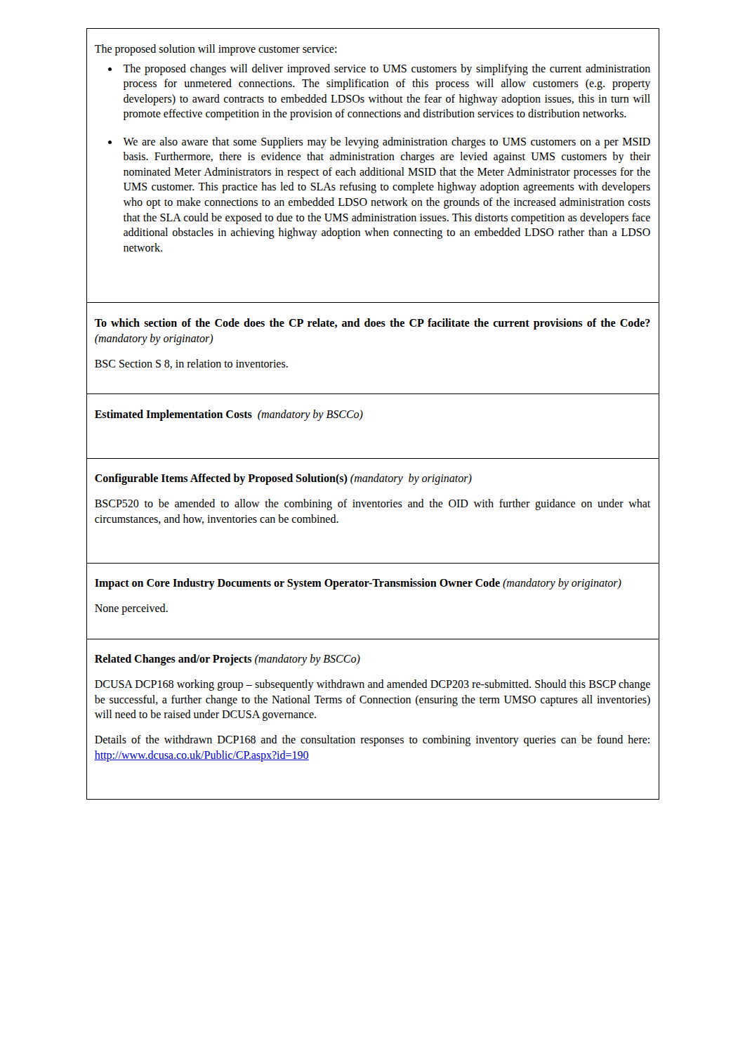| The proposed solution will improve customer service: The proposed changes will deliver improved service to UMS customers by simplifying the current administration process for unmetered connections. The simplification of this process will allow customers (e.g. property developers) to award contracts to embedded LDSOs without the fear of highway adoption issues, this in turn will promote effective competition in the provision of connections and distribution services to distribution networks. We are also aware that some Suppliers may be levying administration charges to UMS customers on a per MSID basis. Furthermore, there is evidence that administration charges are levied against UMS customers by their nominated Meter Administrators in respect of each additional MSID that the Meter Administrator processes for the UMS customer. This practice has led to SLAs refusing to complete highway adoption agreements with developers who opt to make connections to an embedded LDSO network on the grounds of the increased administration costs that the SLA could be exposed to due to the UMS administration issues. This distorts competition as developers face additional obstacles in achieving highway adoption when connecting to an embedded LDSO rather than a LDSO network. |
| To which section of the Code does the CP relate, and does the CP facilitate the current provisions of the Code? (mandatory by originator) BSC Section S 8, in relation to inventories. |
| Estimated Implementation Costs (mandatory by BSCCo) |
| Configurable Items Affected by Proposed Solution(s) (mandatory by originator) BSCP520 to be amended to allow the combining of inventories and the OID with further guidance on under what circumstances, and how, inventories can be combined. |
| Impact on Core Industry Documents or System Operator-Transmission Owner Code (mandatory by originator) None perceived. |
| Related Changes and/or Projects (mandatory by BSCCo) DCUSA DCP168 working group – subsequently withdrawn and amended DCP203 re-submitted. Should this BSCP change be successful, a further change to the National Terms of Connection (ensuring the term UMSO captures all inventories) will need to be raised under DCUSA governance. Details of the withdrawn DCP168 and the consultation responses to combining inventory queries can be found here: http://www.dcusa.co.uk/Public/CP.aspx?id=190 |